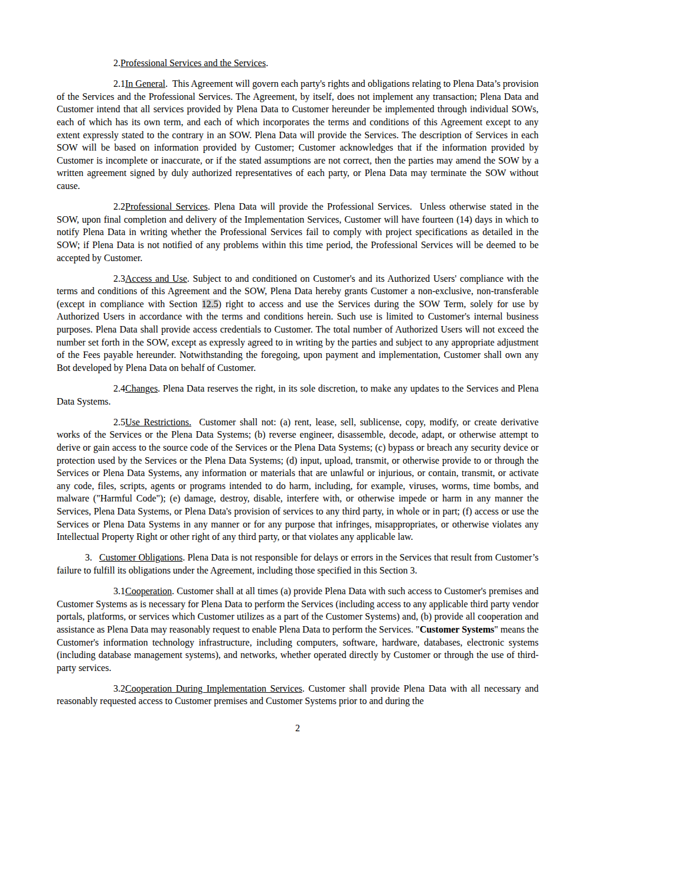2. Professional Services and the Services.
2.1 In General. This Agreement will govern each party's rights and obligations relating to Plena Data’s provision of the Services and the Professional Services. The Agreement, by itself, does not implement any transaction; Plena Data and Customer intend that all services provided by Plena Data to Customer hereunder be implemented through individual SOWs, each of which has its own term, and each of which incorporates the terms and conditions of this Agreement except to any extent expressly stated to the contrary in an SOW. Plena Data will provide the Services. The description of Services in each SOW will be based on information provided by Customer; Customer acknowledges that if the information provided by Customer is incomplete or inaccurate, or if the stated assumptions are not correct, then the parties may amend the SOW by a written agreement signed by duly authorized representatives of each party, or Plena Data may terminate the SOW without cause.
2.2 Professional Services. Plena Data will provide the Professional Services. Unless otherwise stated in the SOW, upon final completion and delivery of the Implementation Services, Customer will have fourteen (14) days in which to notify Plena Data in writing whether the Professional Services fail to comply with project specifications as detailed in the SOW; if Plena Data is not notified of any problems within this time period, the Professional Services will be deemed to be accepted by Customer.
2.3 Access and Use. Subject to and conditioned on Customer's and its Authorized Users' compliance with the terms and conditions of this Agreement and the SOW, Plena Data hereby grants Customer a non-exclusive, non-transferable (except in compliance with Section 12.5) right to access and use the Services during the SOW Term, solely for use by Authorized Users in accordance with the terms and conditions herein. Such use is limited to Customer's internal business purposes. Plena Data shall provide access credentials to Customer. The total number of Authorized Users will not exceed the number set forth in the SOW, except as expressly agreed to in writing by the parties and subject to any appropriate adjustment of the Fees payable hereunder. Notwithstanding the foregoing, upon payment and implementation, Customer shall own any Bot developed by Plena Data on behalf of Customer.
2.4 Changes. Plena Data reserves the right, in its sole discretion, to make any updates to the Services and Plena Data Systems.
2.5 Use Restrictions. Customer shall not: (a) rent, lease, sell, sublicense, copy, modify, or create derivative works of the Services or the Plena Data Systems; (b) reverse engineer, disassemble, decode, adapt, or otherwise attempt to derive or gain access to the source code of the Services or the Plena Data Systems; (c) bypass or breach any security device or protection used by the Services or the Plena Data Systems; (d) input, upload, transmit, or otherwise provide to or through the Services or Plena Data Systems, any information or materials that are unlawful or injurious, or contain, transmit, or activate any code, files, scripts, agents or programs intended to do harm, including, for example, viruses, worms, time bombs, and malware ("Harmful Code"); (e) damage, destroy, disable, interfere with, or otherwise impede or harm in any manner the Services, Plena Data Systems, or Plena Data's provision of services to any third party, in whole or in part; (f) access or use the Services or Plena Data Systems in any manner or for any purpose that infringes, misappropriates, or otherwise violates any Intellectual Property Right or other right of any third party, or that violates any applicable law.
3. Customer Obligations. Plena Data is not responsible for delays or errors in the Services that result from Customer’s failure to fulfill its obligations under the Agreement, including those specified in this Section 3.
3.1 Cooperation. Customer shall at all times (a) provide Plena Data with such access to Customer's premises and Customer Systems as is necessary for Plena Data to perform the Services (including access to any applicable third party vendor portals, platforms, or services which Customer utilizes as a part of the Customer Systems) and, (b) provide all cooperation and assistance as Plena Data may reasonably request to enable Plena Data to perform the Services. "Customer Systems" means the Customer's information technology infrastructure, including computers, software, hardware, databases, electronic systems (including database management systems), and networks, whether operated directly by Customer or through the use of third-party services.
3.2 Cooperation During Implementation Services. Customer shall provide Plena Data with all necessary and reasonably requested access to Customer premises and Customer Systems prior to and during the
2